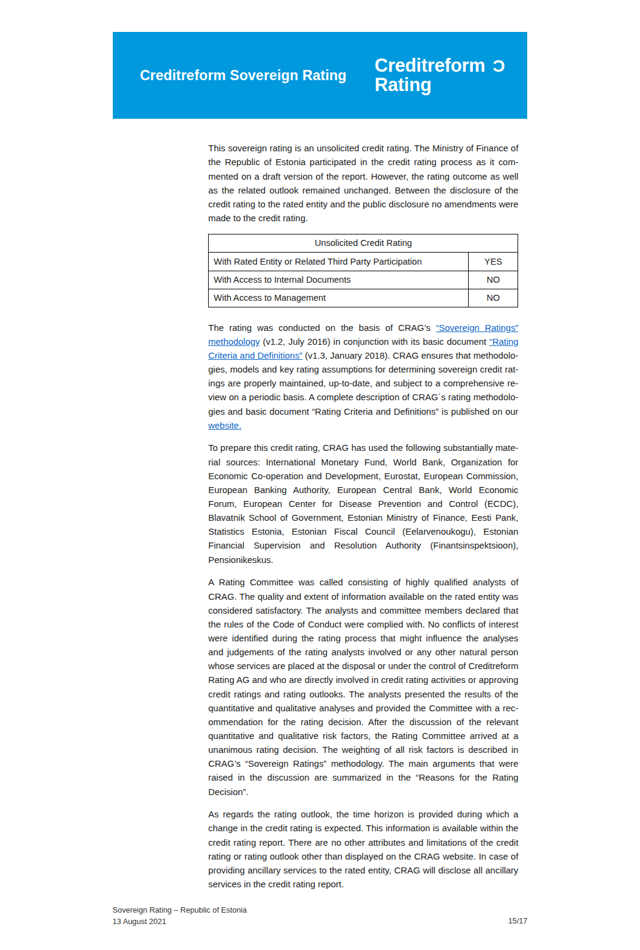Creditreform Sovereign Rating
Creditreform C
Rating
This sovereign rating is an unsolicited credit rating. The Ministry of Finance of the Republic of Estonia participated in the credit rating process as it commented on a draft version of the report. However, the rating outcome as well as the related outlook remained unchanged. Between the disclosure of the credit rating to the rated entity and the public disclosure no amendments were made to the credit rating.
| Unsolicited Credit Rating |
| --- |
| With Rated Entity or Related Third Party Participation | YES |
| With Access to Internal Documents | NO |
| With Access to Management | NO |
The rating was conducted on the basis of CRAG’s “Sovereign Ratings” methodology (v1.2, July 2016) in conjunction with its basic document “Rating Criteria and Definitions” (v1.3, January 2018). CRAG ensures that methodologies, models and key rating assumptions for determining sovereign credit ratings are properly maintained, up-to-date, and subject to a comprehensive review on a periodic basis. A complete description of CRAG´s rating methodologies and basic document “Rating Criteria and Definitions” is published on our website.
To prepare this credit rating, CRAG has used the following substantially material sources: International Monetary Fund, World Bank, Organization for Economic Co-operation and Development, Eurostat, European Commission, European Banking Authority, European Central Bank, World Economic Forum, European Center for Disease Prevention and Control (ECDC), Blavatnik School of Government, Estonian Ministry of Finance, Eesti Pank, Statistics Estonia, Estonian Fiscal Council (Eelarvenoukogu), Estonian Financial Supervision and Resolution Authority (Finantsinspektsioon), Pensionikeskus.
A Rating Committee was called consisting of highly qualified analysts of CRAG. The quality and extent of information available on the rated entity was considered satisfactory. The analysts and committee members declared that the rules of the Code of Conduct were complied with. No conflicts of interest were identified during the rating process that might influence the analyses and judgements of the rating analysts involved or any other natural person whose services are placed at the disposal or under the control of Creditreform Rating AG and who are directly involved in credit rating activities or approving credit ratings and rating outlooks. The analysts presented the results of the quantitative and qualitative analyses and provided the Committee with a recommendation for the rating decision. After the discussion of the relevant quantitative and qualitative risk factors, the Rating Committee arrived at a unanimous rating decision. The weighting of all risk factors is described in CRAG’s “Sovereign Ratings” methodology. The main arguments that were raised in the discussion are summarized in the “Reasons for the Rating Decision”.
As regards the rating outlook, the time horizon is provided during which a change in the credit rating is expected. This information is available within the credit rating report. There are no other attributes and limitations of the credit rating or rating outlook other than displayed on the CRAG website. In case of providing ancillary services to the rated entity, CRAG will disclose all ancillary services in the credit rating report.
Sovereign Rating – Republic of Estonia
13 August 2021
15/17